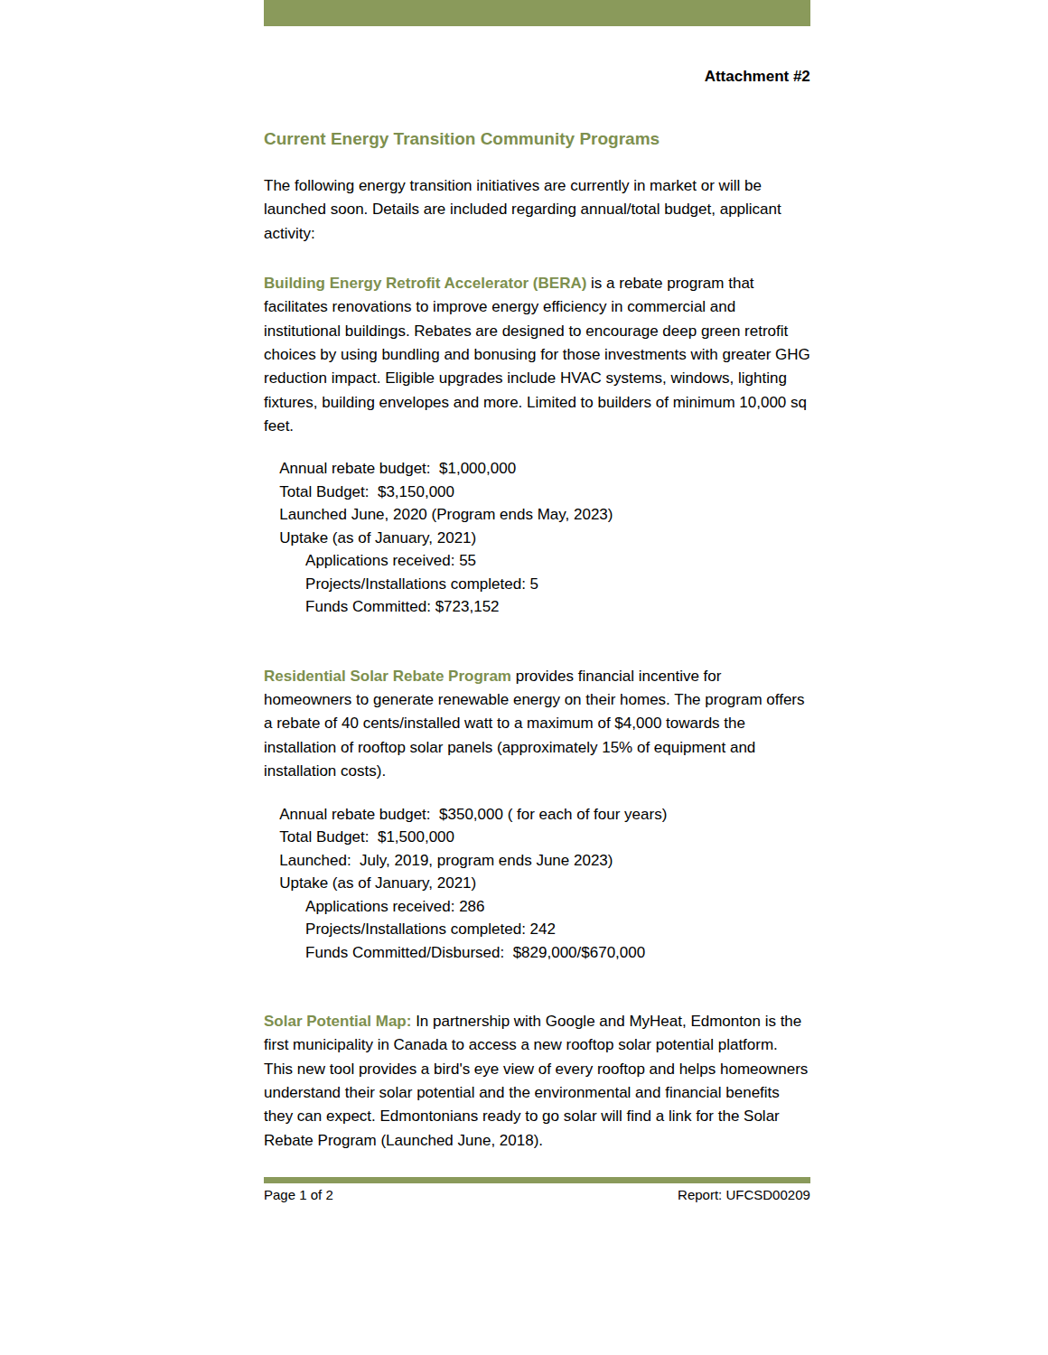Attachment #2
Current Energy Transition Community Programs
The following energy transition initiatives are currently in market or will be launched soon. Details are included regarding annual/total budget, applicant activity:
Building Energy Retrofit Accelerator (BERA) is a rebate program that facilitates renovations to improve energy efficiency in commercial and institutional buildings. Rebates are designed to encourage deep green retrofit choices by using bundling and bonusing for those investments with greater GHG reduction impact. Eligible upgrades include HVAC systems, windows, lighting fixtures, building envelopes and more. Limited to builders of minimum 10,000 sq feet.
Annual rebate budget: $1,000,000
Total Budget: $3,150,000
Launched June, 2020 (Program ends May, 2023)
Uptake (as of January, 2021)
Applications received: 55
Projects/Installations completed: 5
Funds Committed: $723,152
Residential Solar Rebate Program provides financial incentive for homeowners to generate renewable energy on their homes. The program offers a rebate of 40 cents/installed watt to a maximum of $4,000 towards the installation of rooftop solar panels (approximately 15% of equipment and installation costs).
Annual rebate budget: $350,000 ( for each of four years)
Total Budget: $1,500,000
Launched: July, 2019, program ends June 2023)
Uptake (as of January, 2021)
Applications received: 286
Projects/Installations completed: 242
Funds Committed/Disbursed: $829,000/$670,000
Solar Potential Map: In partnership with Google and MyHeat, Edmonton is the first municipality in Canada to access a new rooftop solar potential platform. This new tool provides a bird's eye view of every rooftop and helps homeowners understand their solar potential and the environmental and financial benefits they can expect. Edmontonians ready to go solar will find a link for the Solar Rebate Program (Launched June, 2018).
Page 1 of 2 Report: UFCSD00209